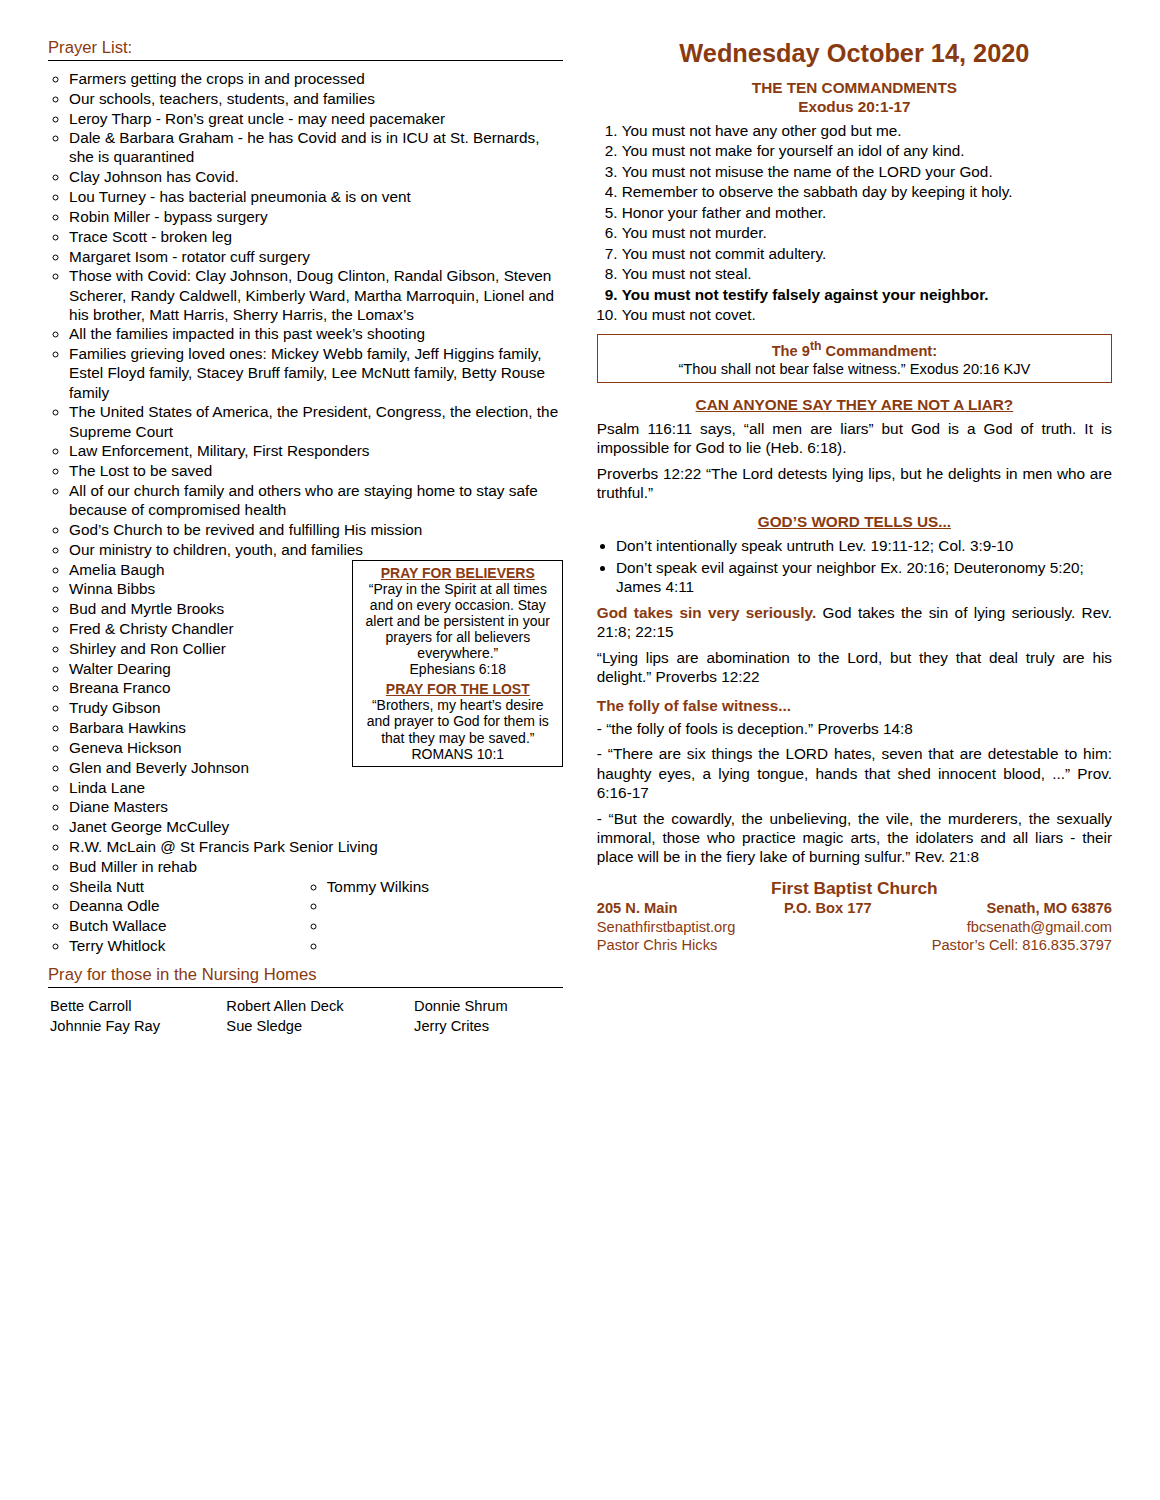Prayer List:
Farmers getting the crops in and processed
Our schools, teachers, students, and families
Leroy Tharp - Ron’s great uncle - may need pacemaker
Dale & Barbara Graham - he has Covid and is in ICU at St. Bernards, she is quarantined
Clay Johnson has Covid.
Lou Turney - has bacterial pneumonia & is on vent
Robin Miller - bypass surgery
Trace Scott - broken leg
Margaret Isom - rotator cuff surgery
Those with Covid: Clay Johnson, Doug Clinton, Randal Gibson, Steven Scherer, Randy Caldwell, Kimberly Ward, Martha Marroquin, Lionel and his brother, Matt Harris, Sherry Harris, the Lomax’s
All the families impacted in this past week’s shooting
Families grieving loved ones: Mickey Webb family, Jeff Higgins family, Estel Floyd family, Stacey Bruff family, Lee McNutt family, Betty Rouse family
The United States of America, the President, Congress, the election, the Supreme Court
Law Enforcement, Military, First Responders
The Lost to be saved
All of our church family and others who are staying home to stay safe because of compromised health
God’s Church to be revived and fulfilling His mission
Our ministry to children, youth, and families
PRAY FOR BELIEVERS
“Pray in the Spirit at all times and on every occasion. Stay alert and be persistent in your prayers for all believers everywhere.”
Ephesians 6:18
PRAY FOR THE LOST
“Brothers, my heart’s desire and prayer to God for them is that they may be saved.”
ROMANS 10:1
Amelia Baugh
Winna Bibbs
Bud and Myrtle Brooks
Fred & Christy Chandler
Shirley and Ron Collier
Walter Dearing
Breana Franco
Trudy Gibson
Barbara Hawkins
Geneva Hickson
Glen and Beverly Johnson
Linda Lane
Diane Masters
Janet George McCulley
R.W. McLain @ St Francis Park Senior Living
Bud Miller in rehab
| Sheila Nutt Deanna Odle Butch Wallace Terry Whitlock | Tommy Wilkins |
Pray for those in the Nursing Homes
| Bette Carroll | Robert Allen Deck | Donnie Shrum |
| Johnnie Fay Ray | Sue Sledge | Jerry Crites |
Wednesday October 14, 2020
THE TEN COMMANDMENTS
Exodus 20:1-17
You must not have any other god but me.
You must not make for yourself an idol of any kind.
You must not misuse the name of the LORD your God.
Remember to observe the sabbath day by keeping it holy.
Honor your father and mother.
You must not murder.
You must not commit adultery.
You must not steal.
You must not testify falsely against your neighbor.
You must not covet.
The 9th Commandment:
“Thou shall not bear false witness.” Exodus 20:16 KJV
CAN ANYONE SAY THEY ARE NOT A LIAR?
Psalm 116:11 says, “all men are liars” but God is a God of truth. It is impossible for God to lie (Heb. 6:18).
Proverbs 12:22 “The Lord detests lying lips, but he delights in men who are truthful.”
GOD’S WORD TELLS US...
Don’t intentionally speak untruth Lev. 19:11-12; Col. 3:9-10
Don’t speak evil against your neighbor Ex. 20:16; Deuteronomy 5:20; James 4:11
God takes sin very seriously. God takes the sin of lying seriously. Rev. 21:8; 22:15
“Lying lips are abomination to the Lord, but they that deal truly are his delight.” Proverbs 12:22
The folly of false witness...
- “the folly of fools is deception.” Proverbs 14:8
- “There are six things the LORD hates, seven that are detestable to him: haughty eyes, a lying tongue, hands that shed innocent blood, ...” Prov. 6:16-17
- “But the cowardly, the unbelieving, the vile, the murderers, the sexually immoral, those who practice magic arts, the idolaters and all liars - their place will be in the fiery lake of burning sulfur.” Rev. 21:8
First Baptist Church
| 205 N. Main | P.O. Box 177 | Senath, MO 63876 |
| Senathfirstbaptist.org | | fbcsenath@gmail.com |
| Pastor Chris Hicks | | Pastor’s Cell: 816.835.3797 |